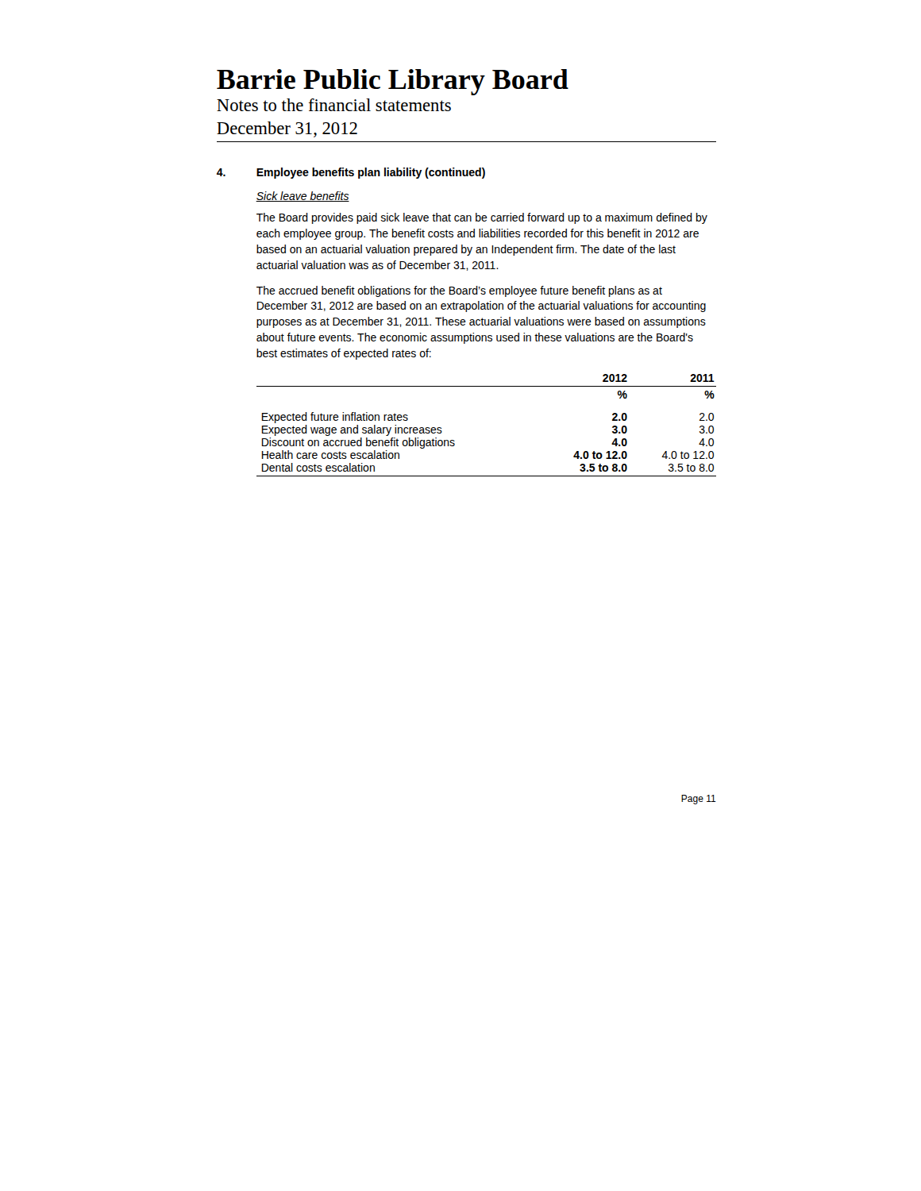Barrie Public Library Board
Notes to the financial statements
December 31, 2012
4. Employee benefits plan liability (continued)
Sick leave benefits
The Board provides paid sick leave that can be carried forward up to a maximum defined by each employee group. The benefit costs and liabilities recorded for this benefit in 2012 are based on an actuarial valuation prepared by an Independent firm. The date of the last actuarial valuation was as of December 31, 2011.
The accrued benefit obligations for the Board’s employee future benefit plans as at December 31, 2012 are based on an extrapolation of the actuarial valuations for accounting purposes as at December 31, 2011. These actuarial valuations were based on assumptions about future events. The economic assumptions used in these valuations are the Board's best estimates of expected rates of:
| | 2012 | 2011 |
| --- | --- | --- |
| | % | % |
| Expected future inflation rates | 2.0 | 2.0 |
| Expected wage and salary increases | 3.0 | 3.0 |
| Discount on accrued benefit obligations | 4.0 | 4.0 |
| Health care costs escalation | 4.0 to 12.0 | 4.0 to 12.0 |
| Dental costs escalation | 3.5 to 8.0 | 3.5 to 8.0 |
Page 11